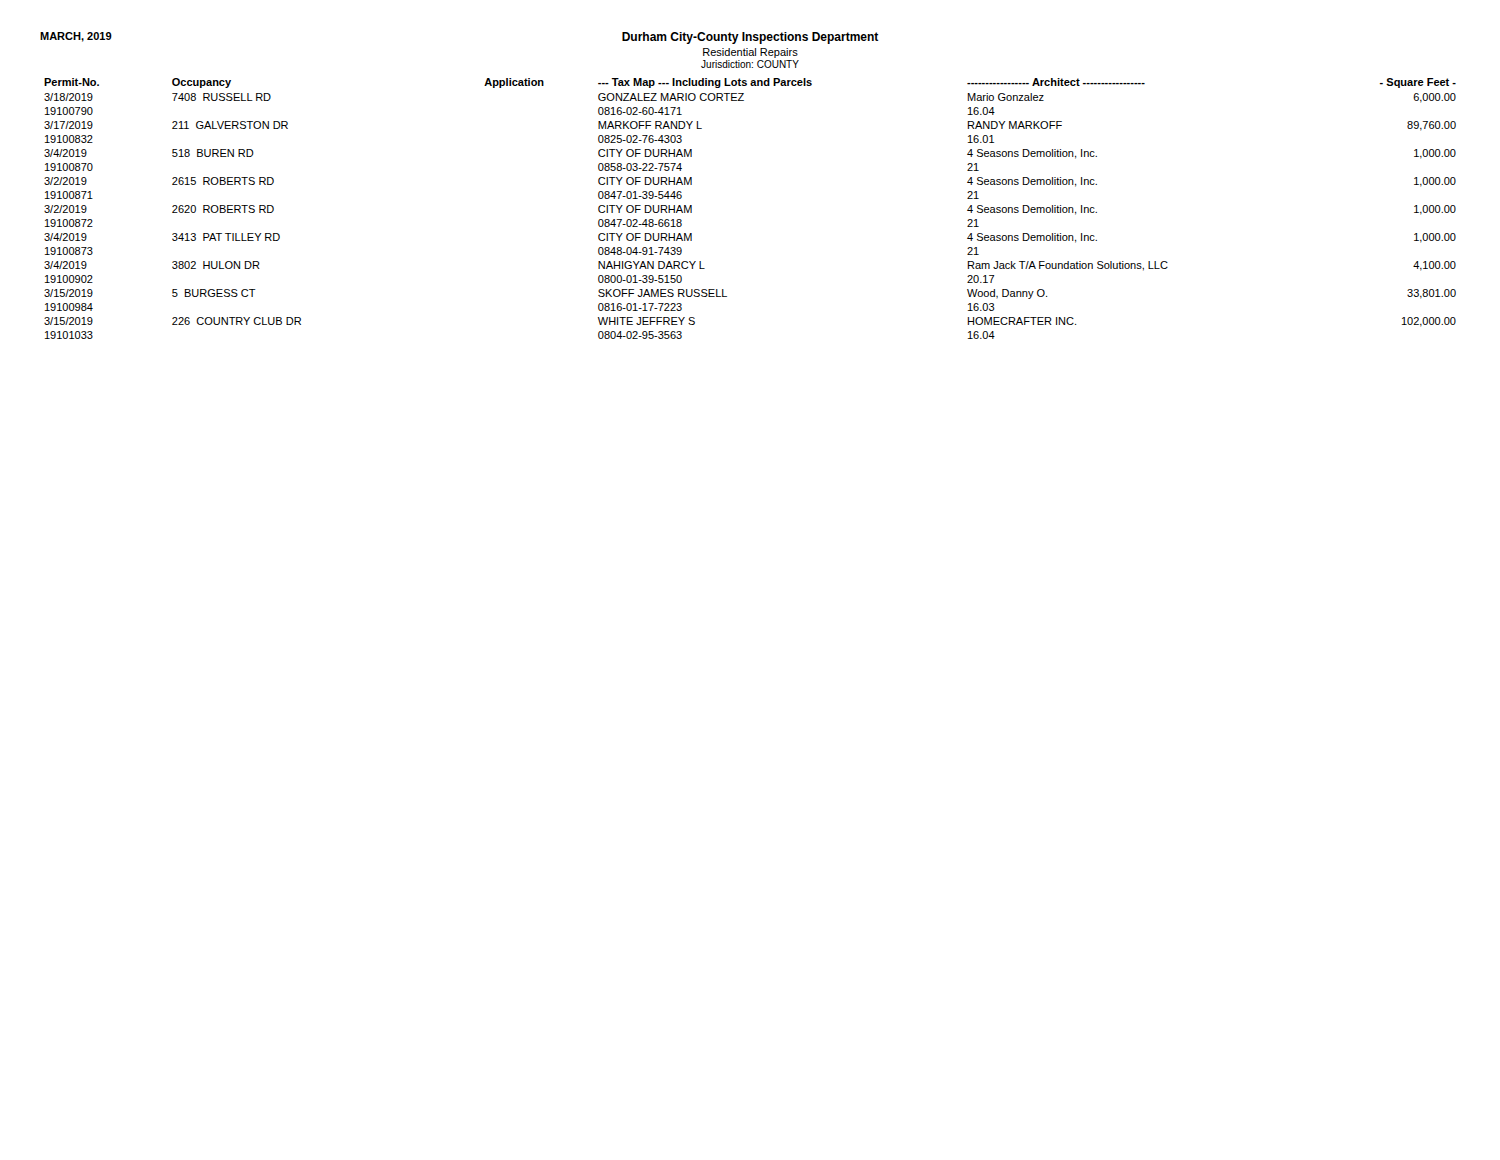MARCH, 2019
Durham City-County Inspections Department
Residential Repairs
Jurisdiction: COUNTY
| Permit-No. | Occupancy | Application | --- Tax Map --- Including Lots and Parcels | ----------------- Architect ----------------- | - Square Feet - |
| --- | --- | --- | --- | --- | --- |
| 3/18/2019 | 7408 RUSSELL RD | | GONZALEZ MARIO CORTEZ | Mario Gonzalez | 6,000.00 |
| 19100790 | | | 0816-02-60-4171 | 16.04 | |
| 3/17/2019 | 211 GALVERSTON DR | | MARKOFF RANDY L | RANDY MARKOFF | 89,760.00 |
| 19100832 | | | 0825-02-76-4303 | 16.01 | |
| 3/4/2019 | 518 BUREN RD | | CITY OF DURHAM | 4 Seasons Demolition, Inc. | 1,000.00 |
| 19100870 | | | 0858-03-22-7574 | 21 | |
| 3/2/2019 | 2615 ROBERTS RD | | CITY OF DURHAM | 4 Seasons Demolition, Inc. | 1,000.00 |
| 19100871 | | | 0847-01-39-5446 | 21 | |
| 3/2/2019 | 2620 ROBERTS RD | | CITY OF DURHAM | 4 Seasons Demolition, Inc. | 1,000.00 |
| 19100872 | | | 0847-02-48-6618 | 21 | |
| 3/4/2019 | 3413 PAT TILLEY RD | | CITY OF DURHAM | 4 Seasons Demolition, Inc. | 1,000.00 |
| 19100873 | | | 0848-04-91-7439 | 21 | |
| 3/4/2019 | 3802 HULON DR | | NAHIGYAN DARCY L | Ram Jack T/A Foundation Solutions, LLC | 4,100.00 |
| 19100902 | | | 0800-01-39-5150 | 20.17 | |
| 3/15/2019 | 5 BURGESS CT | | SKOFF JAMES RUSSELL | Wood, Danny O. | 33,801.00 |
| 19100984 | | | 0816-01-17-7223 | 16.03 | |
| 3/15/2019 | 226 COUNTRY CLUB DR | | WHITE JEFFREY S | HOMECRAFTER INC. | 102,000.00 |
| 19101033 | | | 0804-02-95-3563 | 16.04 | |